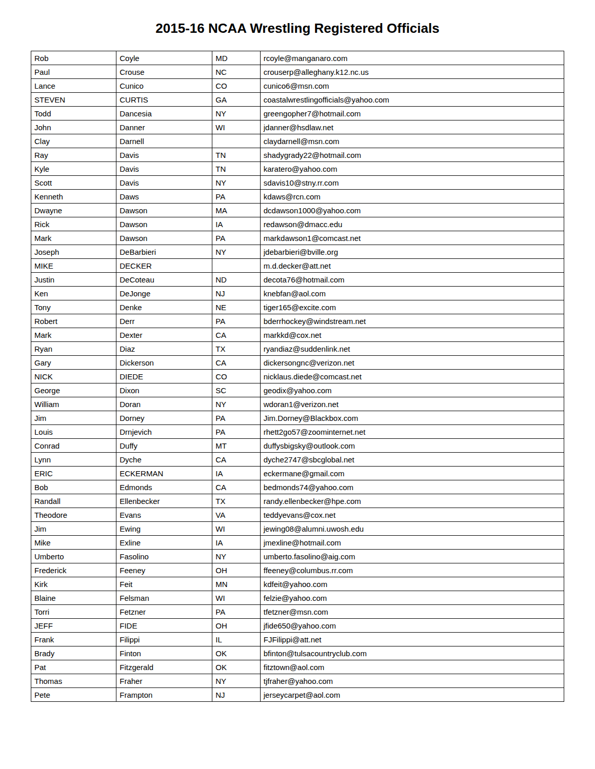2015-16 NCAA Wrestling Registered Officials
| Rob | Coyle | MD | rcoyle@manganaro.com |
| Paul | Crouse | NC | crouserp@alleghany.k12.nc.us |
| Lance | Cunico | CO | cunico6@msn.com |
| STEVEN | CURTIS | GA | coastalwrestlingofficials@yahoo.com |
| Todd | Dancesia | NY | greengopher7@hotmail.com |
| John | Danner | WI | jdanner@hsdlaw.net |
| Clay | Darnell | | claydarnell@msn.com |
| Ray | Davis | TN | shadygrady22@hotmail.com |
| Kyle | Davis | TN | karatero@yahoo.com |
| Scott | Davis | NY | sdavis10@stny.rr.com |
| Kenneth | Daws | PA | kdaws@rcn.com |
| Dwayne | Dawson | MA | dcdawson1000@yahoo.com |
| Rick | Dawson | IA | redawson@dmacc.edu |
| Mark | Dawson | PA | markdawson1@comcast.net |
| Joseph | DeBarbieri | NY | jdebarbieri@bville.org |
| MIKE | DECKER | | m.d.decker@att.net |
| Justin | DeCoteau | ND | decota76@hotmail.com |
| Ken | DeJonge | NJ | knebfan@aol.com |
| Tony | Denke | NE | tiger165@excite.com |
| Robert | Derr | PA | bderrhockey@windstream.net |
| Mark | Dexter | CA | markkd@cox.net |
| Ryan | Diaz | TX | ryandiaz@suddenlink.net |
| Gary | Dickerson | CA | dickersongnc@verizon.net |
| NICK | DIEDE | CO | nicklaus.diede@comcast.net |
| George | Dixon | SC | geodix@yahoo.com |
| William | Doran | NY | wdoran1@verizon.net |
| Jim | Dorney | PA | Jim.Dorney@Blackbox.com |
| Louis | Drnjevich | PA | rhett2go57@zoominternet.net |
| Conrad | Duffy | MT | duffysbigsky@outlook.com |
| Lynn | Dyche | CA | dyche2747@sbcglobal.net |
| ERIC | ECKERMAN | IA | eckermane@gmail.com |
| Bob | Edmonds | CA | bedmonds74@yahoo.com |
| Randall | Ellenbecker | TX | randy.ellenbecker@hpe.com |
| Theodore | Evans | VA | teddyevans@cox.net |
| Jim | Ewing | WI | jewing08@alumni.uwosh.edu |
| Mike | Exline | IA | jmexline@hotmail.com |
| Umberto | Fasolino | NY | umberto.fasolino@aig.com |
| Frederick | Feeney | OH | ffeeney@columbus.rr.com |
| Kirk | Feit | MN | kdfeit@yahoo.com |
| Blaine | Felsman | WI | felzie@yahoo.com |
| Torri | Fetzner | PA | tfetzner@msn.com |
| JEFF | FIDE | OH | jfide650@yahoo.com |
| Frank | Filippi | IL | FJFilippi@att.net |
| Brady | Finton | OK | bfinton@tulsacountryclub.com |
| Pat | Fitzgerald | OK | fitztown@aol.com |
| Thomas | Fraher | NY | tjfraher@yahoo.com |
| Pete | Frampton | NJ | jerseycarpet@aol.com |